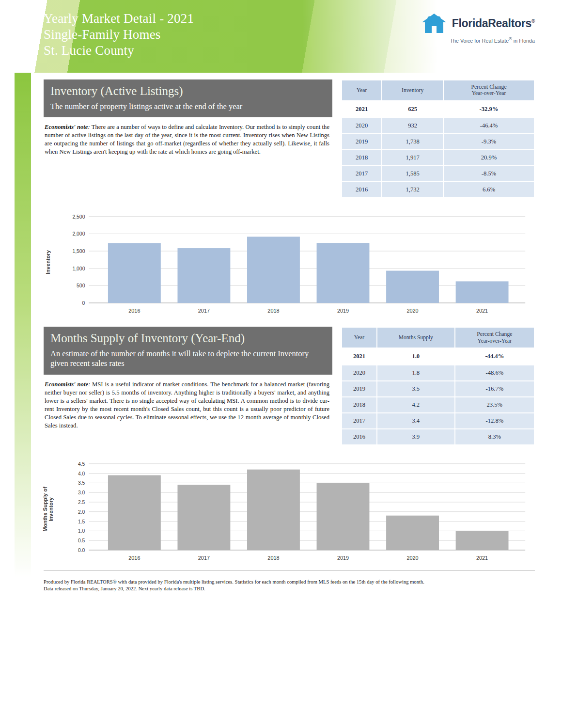Yearly Market Detail - 2021 Single-Family Homes St. Lucie County
FloridaRealtors®
The Voice for Real Estate® in Florida
Inventory (Active Listings)
The number of property listings active at the end of the year
Economists' note: There are a number of ways to define and calculate Inventory. Our method is to simply count the number of active listings on the last day of the year, since it is the most current. Inventory rises when New Listings are outpacing the number of listings that go off-market (regardless of whether they actually sell). Likewise, it falls when New Listings aren't keeping up with the rate at which homes are going off-market.
| Year | Inventory | Percent Change Year-over-Year |
| --- | --- | --- |
| 2021 | 625 | -32.9% |
| 2020 | 932 | -46.4% |
| 2019 | 1,738 | -9.3% |
| 2018 | 1,917 | 20.9% |
| 2017 | 1,585 | -8.5% |
| 2016 | 1,732 | 6.6% |
Inventory
2,500 2,000 1,500 1,000 500 0 2016 2017 2018 2019 2020 2021
Months Supply of Inventory (Year-End)
An estimate of the number of months it will take to deplete the current Inventory given recent sales rates
Economists' note: MSI is a useful indicator of market conditions. The benchmark for a balanced market (favoring neither buyer nor seller) is 5.5 months of inventory. Anything higher is traditionally a buyers' market, and anything lower is a sellers' market. There is no single accepted way of calculating MSI. A common method is to divide current Inventory by the most recent month's Closed Sales count, but this count is a usually poor predictor of future Closed Sales due to seasonal cycles. To eliminate seasonal effects, we use the 12-month average of monthly Closed Sales instead.
| Year | Months Supply | Percent Change Year-over-Year |
| --- | --- | --- |
| 2021 | 1.0 | -44.4% |
| 2020 | 1.8 | -48.6% |
| 2019 | 3.5 | -16.7% |
| 2018 | 4.2 | 23.5% |
| 2017 | 3.4 | -12.8% |
| 2016 | 3.9 | 8.3% |
Months Supply of
Inventory
4.5 4.0 3.5 3.0 2.5 2.0 1.5 1.0 0.5 0.0 2016 2017 2018 2019 2020 2021
Produced by Florida REALTORS® with data provided by Florida's multiple listing services. Statistics for each month compiled from MLS feeds on the 15th day of the following month.
Data released on Thursday, January 20, 2022. Next yearly data release is TBD.